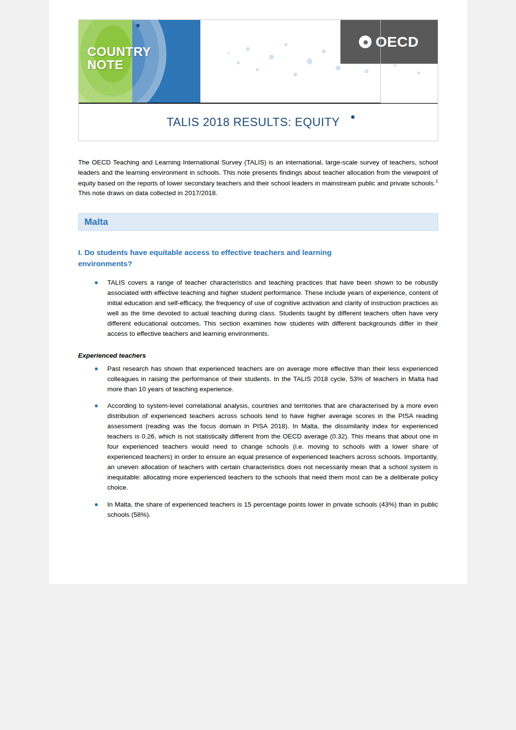COUNTRY
NOTE
◉ OECD
TALIS 2018 RESULTS: EQUITY
The OECD Teaching and Learning International Survey (TALIS) is an international, large-scale survey of teachers, school leaders and the learning environment in schools. This note presents findings about teacher allocation from the viewpoint of equity based on the reports of lower secondary teachers and their school leaders in mainstream public and private schools.1 This note draws on data collected in 2017/2018.
Malta
I. Do students have equitable access to effective teachers and learning
environments?
TALIS covers a range of teacher characteristics and teaching practices that have been shown to be robustly associated with effective teaching and higher student performance. These include years of experience, content of initial education and self-efficacy, the frequency of use of cognitive activation and clarity of instruction practices as well as the time devoted to actual teaching during class. Students taught by different teachers often have very different educational outcomes. This section examines how students with different backgrounds differ in their access to effective teachers and learning environments.
Experienced teachers
Past research has shown that experienced teachers are on average more effective than their less experienced colleagues in raising the performance of their students. In the TALIS 2018 cycle, 53% of teachers in Malta had more than 10 years of teaching experience.
According to system-level correlational analysis, countries and territories that are characterised by a more even distribution of experienced teachers across schools tend to have higher average scores in the PISA reading assessment (reading was the focus domain in PISA 2018). In Malta, the dissimilarity index for experienced teachers is 0.26, which is not statistically different from the OECD average (0.32). This means that about one in four experienced teachers would need to change schools (i.e. moving to schools with a lower share of experienced teachers) in order to ensure an equal presence of experienced teachers across schools. Importantly, an uneven allocation of teachers with certain characteristics does not necessarily mean that a school system is inequitable: allocating more experienced teachers to the schools that need them most can be a deliberate policy choice.
In Malta, the share of experienced teachers is 15 percentage points lower in private schools (43%) than in public schools (58%).